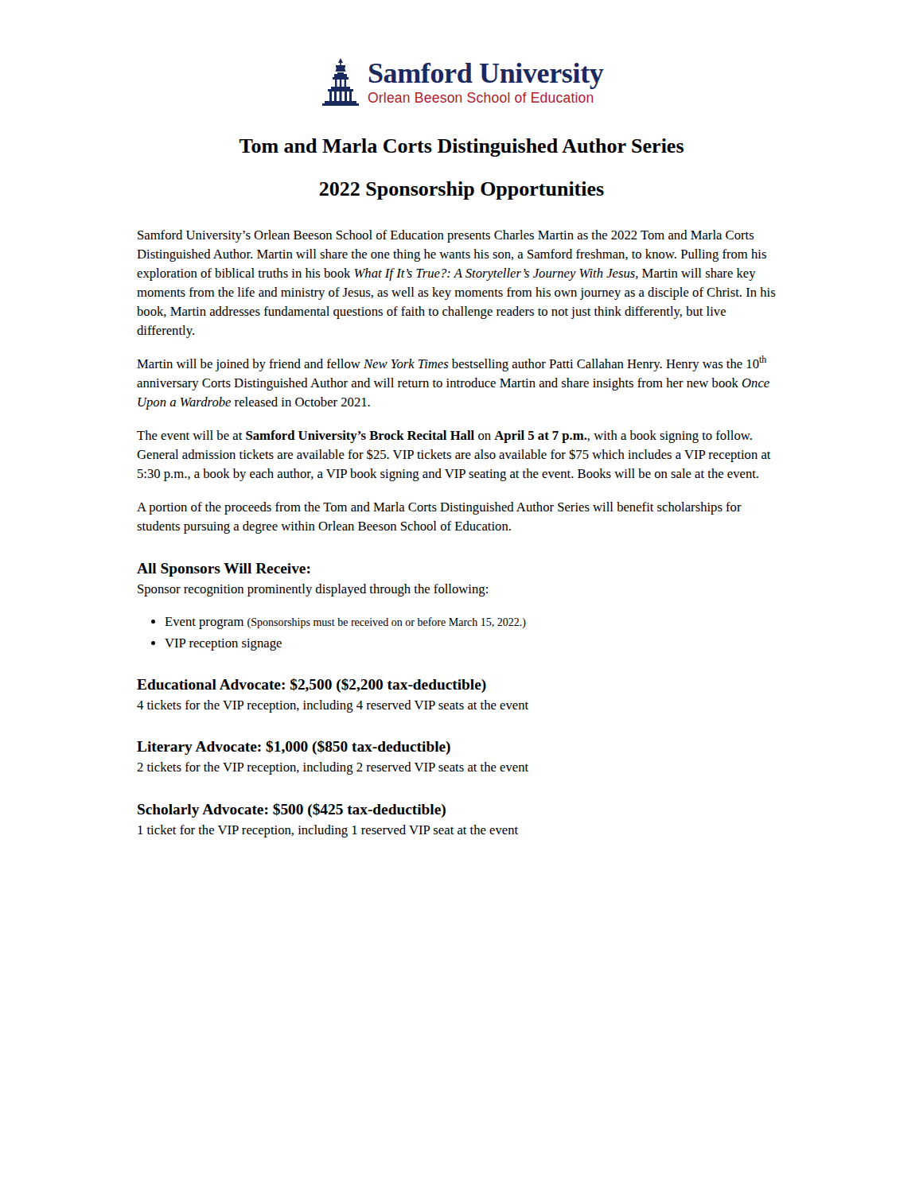Samford University
Orlean Beeson School of Education
Tom and Marla Corts Distinguished Author Series
2022 Sponsorship Opportunities
Samford University’s Orlean Beeson School of Education presents Charles Martin as the 2022 Tom and Marla Corts Distinguished Author. Martin will share the one thing he wants his son, a Samford freshman, to know. Pulling from his exploration of biblical truths in his book What If It’s True?: A Storyteller’s Journey With Jesus, Martin will share key moments from the life and ministry of Jesus, as well as key moments from his own journey as a disciple of Christ. In his book, Martin addresses fundamental questions of faith to challenge readers to not just think differently, but live differently.
Martin will be joined by friend and fellow New York Times bestselling author Patti Callahan Henry. Henry was the 10th anniversary Corts Distinguished Author and will return to introduce Martin and share insights from her new book Once Upon a Wardrobe released in October 2021.
The event will be at Samford University’s Brock Recital Hall on April 5 at 7 p.m., with a book signing to follow. General admission tickets are available for $25. VIP tickets are also available for $75 which includes a VIP reception at 5:30 p.m., a book by each author, a VIP book signing and VIP seating at the event. Books will be on sale at the event.
A portion of the proceeds from the Tom and Marla Corts Distinguished Author Series will benefit scholarships for students pursuing a degree within Orlean Beeson School of Education.
All Sponsors Will Receive:
Sponsor recognition prominently displayed through the following:
Event program (Sponsorships must be received on or before March 15, 2022.)
VIP reception signage
Educational Advocate: $2,500 ($2,200 tax-deductible)
4 tickets for the VIP reception, including 4 reserved VIP seats at the event
Literary Advocate: $1,000 ($850 tax-deductible)
2 tickets for the VIP reception, including 2 reserved VIP seats at the event
Scholarly Advocate: $500 ($425 tax-deductible)
1 ticket for the VIP reception, including 1 reserved VIP seat at the event